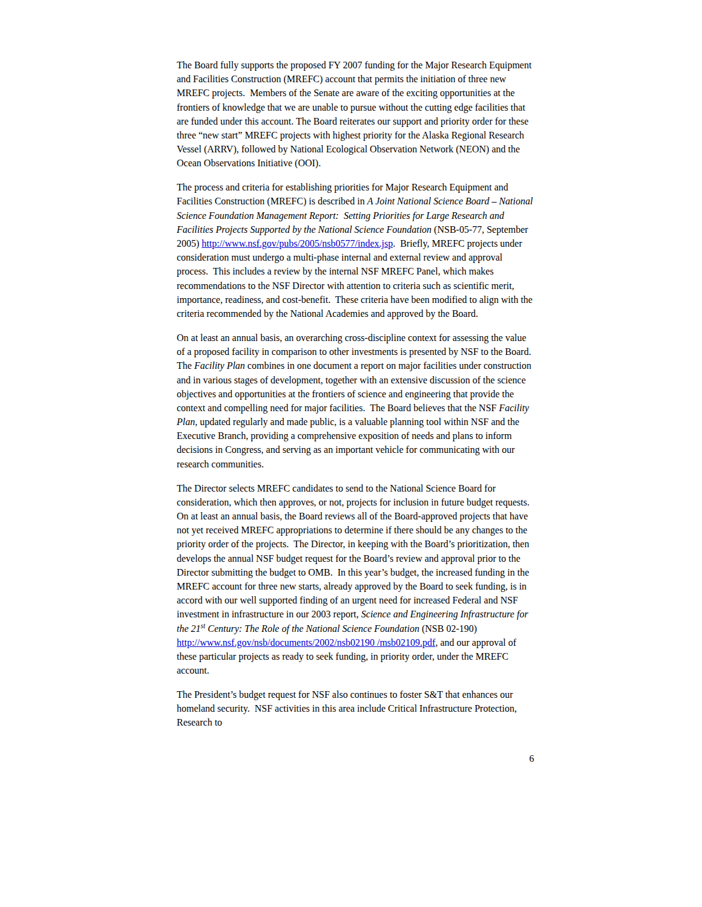The Board fully supports the proposed FY 2007 funding for the Major Research Equipment and Facilities Construction (MREFC) account that permits the initiation of three new MREFC projects. Members of the Senate are aware of the exciting opportunities at the frontiers of knowledge that we are unable to pursue without the cutting edge facilities that are funded under this account. The Board reiterates our support and priority order for these three “new start” MREFC projects with highest priority for the Alaska Regional Research Vessel (ARRV), followed by National Ecological Observation Network (NEON) and the Ocean Observations Initiative (OOI).
The process and criteria for establishing priorities for Major Research Equipment and Facilities Construction (MREFC) is described in A Joint National Science Board – National Science Foundation Management Report: Setting Priorities for Large Research and Facilities Projects Supported by the National Science Foundation (NSB-05-77, September 2005) http://www.nsf.gov/pubs/2005/nsb0577/index.jsp. Briefly, MREFC projects under consideration must undergo a multi-phase internal and external review and approval process. This includes a review by the internal NSF MREFC Panel, which makes recommendations to the NSF Director with attention to criteria such as scientific merit, importance, readiness, and cost-benefit. These criteria have been modified to align with the criteria recommended by the National Academies and approved by the Board.
On at least an annual basis, an overarching cross-discipline context for assessing the value of a proposed facility in comparison to other investments is presented by NSF to the Board. The Facility Plan combines in one document a report on major facilities under construction and in various stages of development, together with an extensive discussion of the science objectives and opportunities at the frontiers of science and engineering that provide the context and compelling need for major facilities. The Board believes that the NSF Facility Plan, updated regularly and made public, is a valuable planning tool within NSF and the Executive Branch, providing a comprehensive exposition of needs and plans to inform decisions in Congress, and serving as an important vehicle for communicating with our research communities.
The Director selects MREFC candidates to send to the National Science Board for consideration, which then approves, or not, projects for inclusion in future budget requests. On at least an annual basis, the Board reviews all of the Board-approved projects that have not yet received MREFC appropriations to determine if there should be any changes to the priority order of the projects. The Director, in keeping with the Board’s prioritization, then develops the annual NSF budget request for the Board’s review and approval prior to the Director submitting the budget to OMB. In this year’s budget, the increased funding in the MREFC account for three new starts, already approved by the Board to seek funding, is in accord with our well supported finding of an urgent need for increased Federal and NSF investment in infrastructure in our 2003 report, Science and Engineering Infrastructure for the 21st Century: The Role of the National Science Foundation (NSB 02-190) http://www.nsf.gov/nsb/documents/2002/nsb02190 /msb02109.pdf, and our approval of these particular projects as ready to seek funding, in priority order, under the MREFC account.
The President’s budget request for NSF also continues to foster S&T that enhances our homeland security. NSF activities in this area include Critical Infrastructure Protection, Research to
6